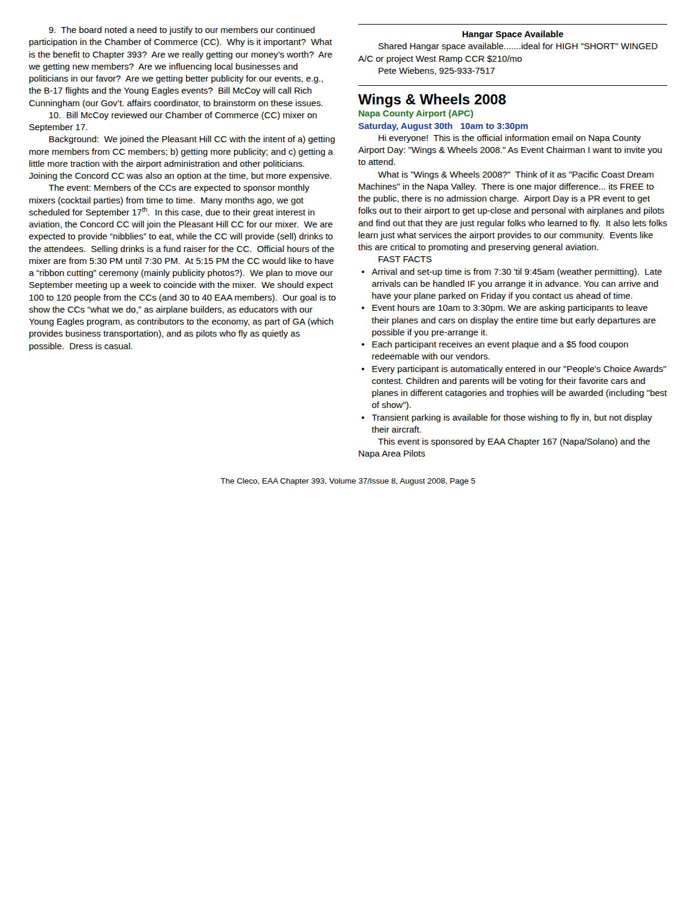9. The board noted a need to justify to our members our continued participation in the Chamber of Commerce (CC). Why is it important? What is the benefit to Chapter 393? Are we really getting our money’s worth? Are we getting new members? Are we influencing local businesses and politicians in our favor? Are we getting better publicity for our events, e.g., the B-17 flights and the Young Eagles events? Bill McCoy will call Rich Cunningham (our Gov’t. affairs coordinator, to brainstorm on these issues.
10. Bill McCoy reviewed our Chamber of Commerce (CC) mixer on September 17.
Background: We joined the Pleasant Hill CC with the intent of a) getting more members from CC members; b) getting more publicity; and c) getting a little more traction with the airport administration and other politicians. Joining the Concord CC was also an option at the time, but more expensive.
The event: Members of the CCs are expected to sponsor monthly mixers (cocktail parties) from time to time. Many months ago, we got scheduled for September 17th. In this case, due to their great interest in aviation, the Concord CC will join the Pleasant Hill CC for our mixer. We are expected to provide “nibblies” to eat, while the CC will provide (sell) drinks to the attendees. Selling drinks is a fund raiser for the CC. Official hours of the mixer are from 5:30 PM until 7:30 PM. At 5:15 PM the CC would like to have a “ribbon cutting” ceremony (mainly publicity photos?). We plan to move our September meeting up a week to coincide with the mixer. We should expect 100 to 120 people from the CCs (and 30 to 40 EAA members). Our goal is to show the CCs “what we do,” as airplane builders, as educators with our Young Eagles program, as contributors to the economy, as part of GA (which provides business transportation), and as pilots who fly as quietly as possible. Dress is casual.
Hangar Space Available
Shared Hangar space available.......ideal for HIGH "SHORT" WINGED A/C or project West Ramp CCR $210/mo
Pete Wiebens, 925-933-7517
Wings & Wheels 2008
Napa County Airport (APC)
Saturday, August 30th 10am to 3:30pm
Hi everyone! This is the official information email on Napa County Airport Day: "Wings & Wheels 2008." As Event Chairman I want to invite you to attend.
What is "Wings & Wheels 2008?" Think of it as "Pacific Coast Dream Machines" in the Napa Valley. There is one major difference... its FREE to the public, there is no admission charge. Airport Day is a PR event to get folks out to their airport to get up-close and personal with airplanes and pilots and find out that they are just regular folks who learned to fly. It also lets folks learn just what services the airport provides to our community. Events like this are critical to promoting and preserving general aviation.
FAST FACTS
Arrival and set-up time is from 7:30 'til 9:45am (weather permitting). Late arrivals can be handled IF you arrange it in advance. You can arrive and have your plane parked on Friday if you contact us ahead of time.
Event hours are 10am to 3:30pm. We are asking participants to leave their planes and cars on display the entire time but early departures are possible if you pre-arrange it.
Each participant receives an event plaque and a $5 food coupon redeemable with our vendors.
Every participant is automatically entered in our "People's Choice Awards" contest. Children and parents will be voting for their favorite cars and planes in different catagories and trophies will be awarded (including "best of show").
Transient parking is available for those wishing to fly in, but not display their aircraft.
This event is sponsored by EAA Chapter 167 (Napa/Solano) and the Napa Area Pilots
The Cleco, EAA Chapter 393, Volume 37/Issue 8, August 2008, Page 5